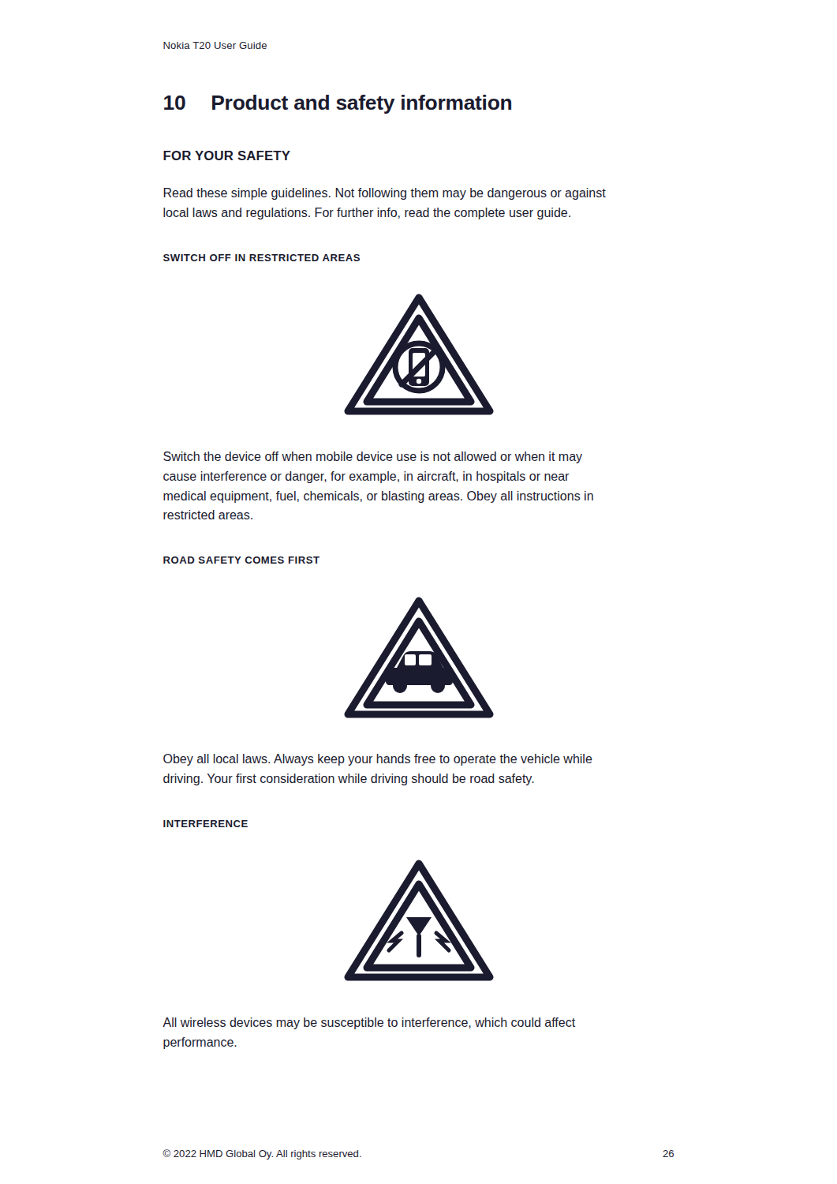Nokia T20 User Guide
10 Product and safety information
FOR YOUR SAFETY
Read these simple guidelines. Not following them may be dangerous or against local laws and regulations. For further info, read the complete user guide.
Switch off in restricted areas
Switch the device off when mobile device use is not allowed or when it may cause interference or danger, for example, in aircraft, in hospitals or near medical equipment, fuel, chemicals, or blasting areas. Obey all instructions in restricted areas.
Road safety comes first
Obey all local laws. Always keep your hands free to operate the vehicle while driving. Your first consideration while driving should be road safety.
Interference
All wireless devices may be susceptible to interference, which could affect performance.
© 2022 HMD Global Oy. All rights reserved. 26